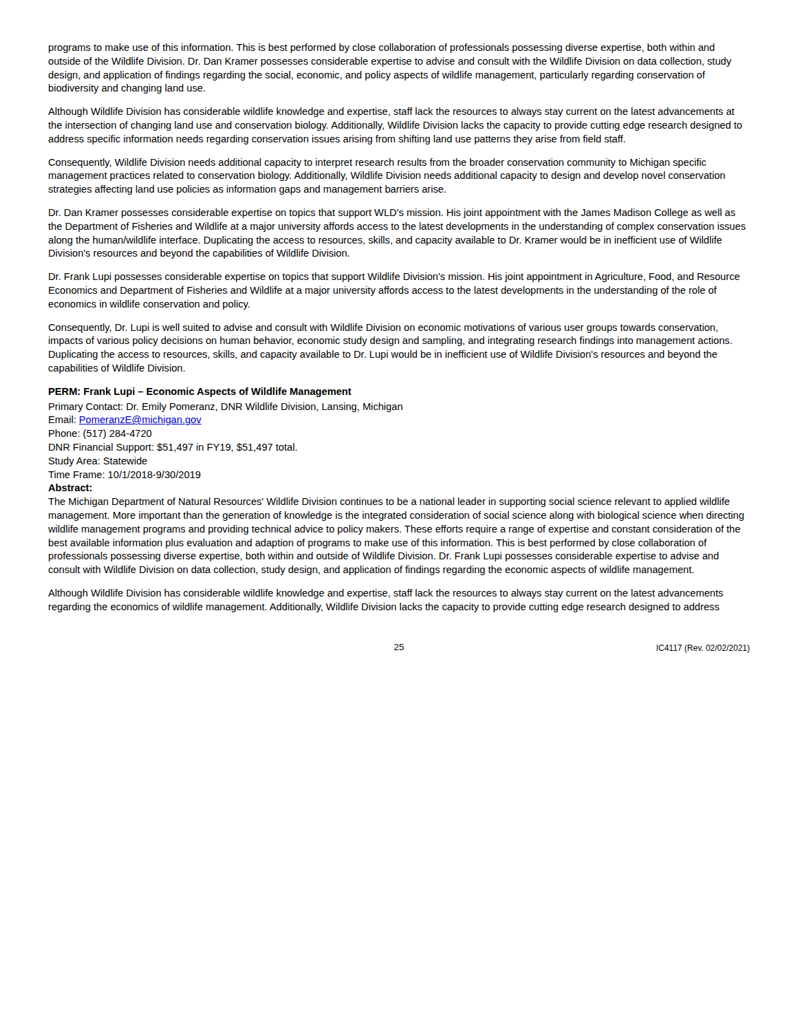programs to make use of this information. This is best performed by close collaboration of professionals possessing diverse expertise, both within and outside of the Wildlife Division. Dr. Dan Kramer possesses considerable expertise to advise and consult with the Wildlife Division on data collection, study design, and application of findings regarding the social, economic, and policy aspects of wildlife management, particularly regarding conservation of biodiversity and changing land use.
Although Wildlife Division has considerable wildlife knowledge and expertise, staff lack the resources to always stay current on the latest advancements at the intersection of changing land use and conservation biology. Additionally, Wildlife Division lacks the capacity to provide cutting edge research designed to address specific information needs regarding conservation issues arising from shifting land use patterns they arise from field staff.
Consequently, Wildlife Division needs additional capacity to interpret research results from the broader conservation community to Michigan specific management practices related to conservation biology. Additionally, Wildlife Division needs additional capacity to design and develop novel conservation strategies affecting land use policies as information gaps and management barriers arise.
Dr. Dan Kramer possesses considerable expertise on topics that support WLD's mission. His joint appointment with the James Madison College as well as the Department of Fisheries and Wildlife at a major university affords access to the latest developments in the understanding of complex conservation issues along the human/wildlife interface. Duplicating the access to resources, skills, and capacity available to Dr. Kramer would be in inefficient use of Wildlife Division's resources and beyond the capabilities of Wildlife Division.
Dr. Frank Lupi possesses considerable expertise on topics that support Wildlife Division's mission. His joint appointment in Agriculture, Food, and Resource Economics and Department of Fisheries and Wildlife at a major university affords access to the latest developments in the understanding of the role of economics in wildlife conservation and policy.
Consequently, Dr. Lupi is well suited to advise and consult with Wildlife Division on economic motivations of various user groups towards conservation, impacts of various policy decisions on human behavior, economic study design and sampling, and integrating research findings into management actions. Duplicating the access to resources, skills, and capacity available to Dr. Lupi would be in inefficient use of Wildlife Division's resources and beyond the capabilities of Wildlife Division.
PERM: Frank Lupi – Economic Aspects of Wildlife Management
Primary Contact: Dr. Emily Pomeranz, DNR Wildlife Division, Lansing, Michigan
Email: PomeranzE@michigan.gov
Phone: (517) 284-4720
DNR Financial Support: $51,497 in FY19, $51,497 total.
Study Area: Statewide
Time Frame: 10/1/2018-9/30/2019
Abstract:
The Michigan Department of Natural Resources' Wildlife Division continues to be a national leader in supporting social science relevant to applied wildlife management. More important than the generation of knowledge is the integrated consideration of social science along with biological science when directing wildlife management programs and providing technical advice to policy makers. These efforts require a range of expertise and constant consideration of the best available information plus evaluation and adaption of programs to make use of this information. This is best performed by close collaboration of professionals possessing diverse expertise, both within and outside of Wildlife Division. Dr. Frank Lupi possesses considerable expertise to advise and consult with Wildlife Division on data collection, study design, and application of findings regarding the economic aspects of wildlife management.
Although Wildlife Division has considerable wildlife knowledge and expertise, staff lack the resources to always stay current on the latest advancements regarding the economics of wildlife management. Additionally, Wildlife Division lacks the capacity to provide cutting edge research designed to address
25 IC4117 (Rev. 02/02/2021)